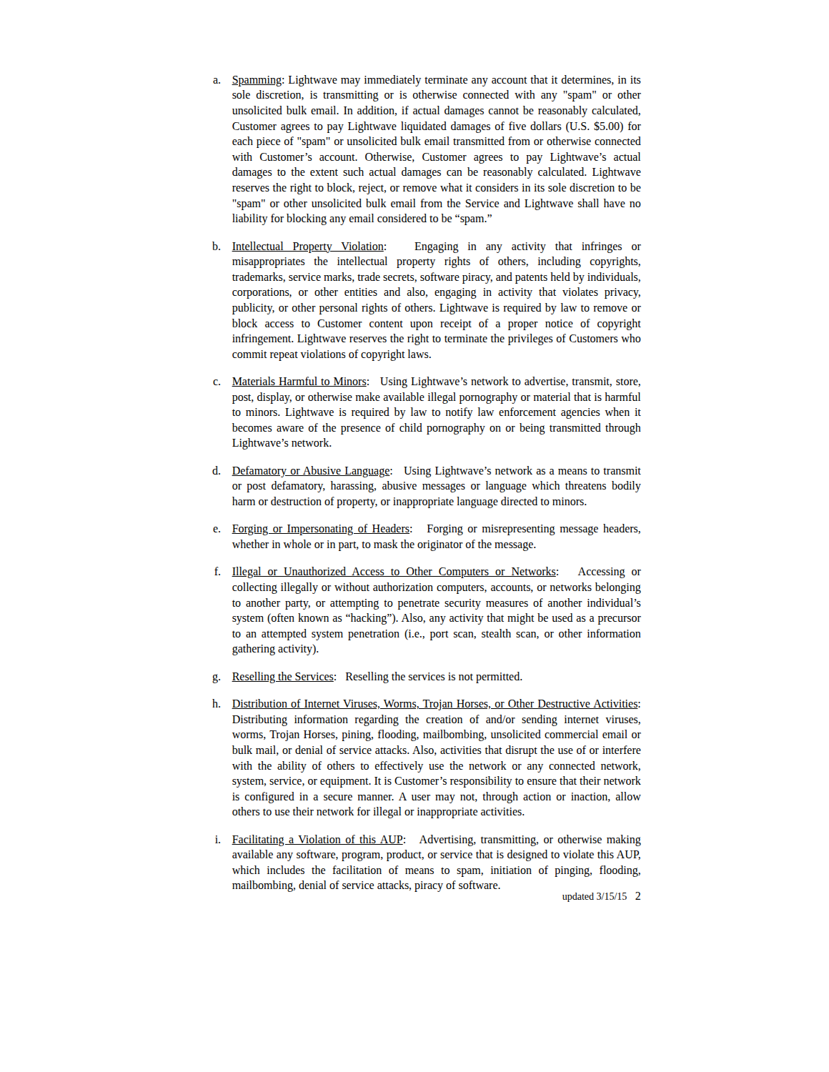Spamming: Lightwave may immediately terminate any account that it determines, in its sole discretion, is transmitting or is otherwise connected with any "spam" or other unsolicited bulk email. In addition, if actual damages cannot be reasonably calculated, Customer agrees to pay Lightwave liquidated damages of five dollars (U.S. $5.00) for each piece of "spam" or unsolicited bulk email transmitted from or otherwise connected with Customer’s account. Otherwise, Customer agrees to pay Lightwave’s actual damages to the extent such actual damages can be reasonably calculated. Lightwave reserves the right to block, reject, or remove what it considers in its sole discretion to be "spam" or other unsolicited bulk email from the Service and Lightwave shall have no liability for blocking any email considered to be “spam.”
Intellectual Property Violation: Engaging in any activity that infringes or misappropriates the intellectual property rights of others, including copyrights, trademarks, service marks, trade secrets, software piracy, and patents held by individuals, corporations, or other entities and also, engaging in activity that violates privacy, publicity, or other personal rights of others. Lightwave is required by law to remove or block access to Customer content upon receipt of a proper notice of copyright infringement. Lightwave reserves the right to terminate the privileges of Customers who commit repeat violations of copyright laws.
Materials Harmful to Minors: Using Lightwave’s network to advertise, transmit, store, post, display, or otherwise make available illegal pornography or material that is harmful to minors. Lightwave is required by law to notify law enforcement agencies when it becomes aware of the presence of child pornography on or being transmitted through Lightwave’s network.
Defamatory or Abusive Language: Using Lightwave’s network as a means to transmit or post defamatory, harassing, abusive messages or language which threatens bodily harm or destruction of property, or inappropriate language directed to minors.
Forging or Impersonating of Headers: Forging or misrepresenting message headers, whether in whole or in part, to mask the originator of the message.
Illegal or Unauthorized Access to Other Computers or Networks: Accessing or collecting illegally or without authorization computers, accounts, or networks belonging to another party, or attempting to penetrate security measures of another individual’s system (often known as “hacking”). Also, any activity that might be used as a precursor to an attempted system penetration (i.e., port scan, stealth scan, or other information gathering activity).
Reselling the Services: Reselling the services is not permitted.
Distribution of Internet Viruses, Worms, Trojan Horses, or Other Destructive Activities: Distributing information regarding the creation of and/or sending internet viruses, worms, Trojan Horses, pining, flooding, mailbombing, unsolicited commercial email or bulk mail, or denial of service attacks. Also, activities that disrupt the use of or interfere with the ability of others to effectively use the network or any connected network, system, service, or equipment. It is Customer’s responsibility to ensure that their network is configured in a secure manner. A user may not, through action or inaction, allow others to use their network for illegal or inappropriate activities.
Facilitating a Violation of this AUP: Advertising, transmitting, or otherwise making available any software, program, product, or service that is designed to violate this AUP, which includes the facilitation of means to spam, initiation of pinging, flooding, mailbombing, denial of service attacks, piracy of software.
updated 3/15/152